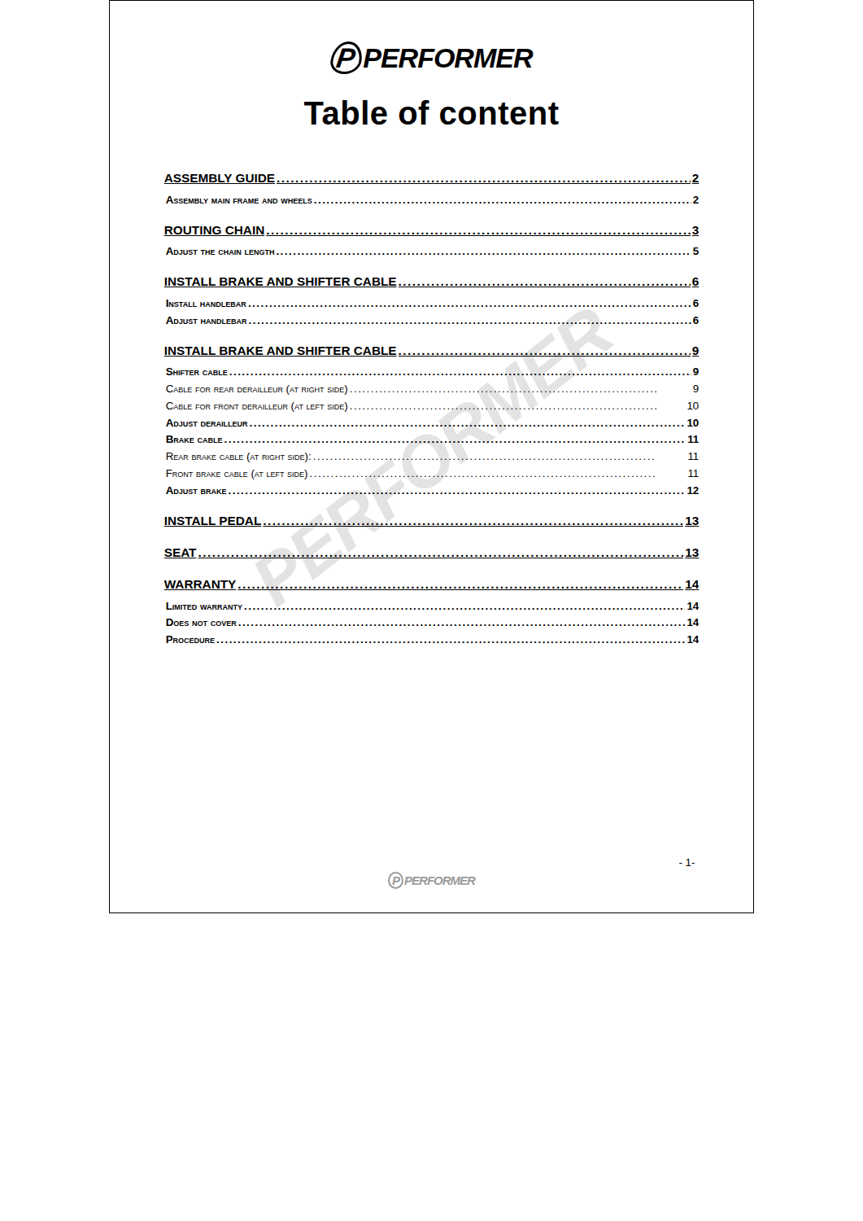PERFORMER
PPERFORMER
Table of content
Assembly guide .................................................................................................................. 2
Assembly main frame and wheels ............................................................................................. 2
Routing chain .................................................................................................................... 3
Adjust the chain length ......................................................................................................... 5
Install brake and shifter cable ................................................................................. 6
Install handlebar .............................................................................................................. 6
Adjust handlebar ............................................................................................................. 6
Install brake and shifter cable ................................................................................. 9
Shifter cable .................................................................................................................... 9
Cable for rear derailleur (at right side) ......................................................................... 9
Cable for front derailleur (at left side) ......................................................................... 10
Adjust derailleur ............................................................................................................. 10
Brake cable ................................................................................................................... 11
Rear brake cable (at right side): ................................................................................. 11
Front brake cable (at left side) .................................................................................. 11
Adjust brake ................................................................................................................... 12
Install pedal ..................................................................................................................... 13
Seat ....................................................................................................................................... 13
Warranty ............................................................................................................................. 14
Limited warranty ............................................................................................................. 14
Does not cover ............................................................................................................... 14
Procedure ....................................................................................................................... 14
- 1-
PPERFORMER